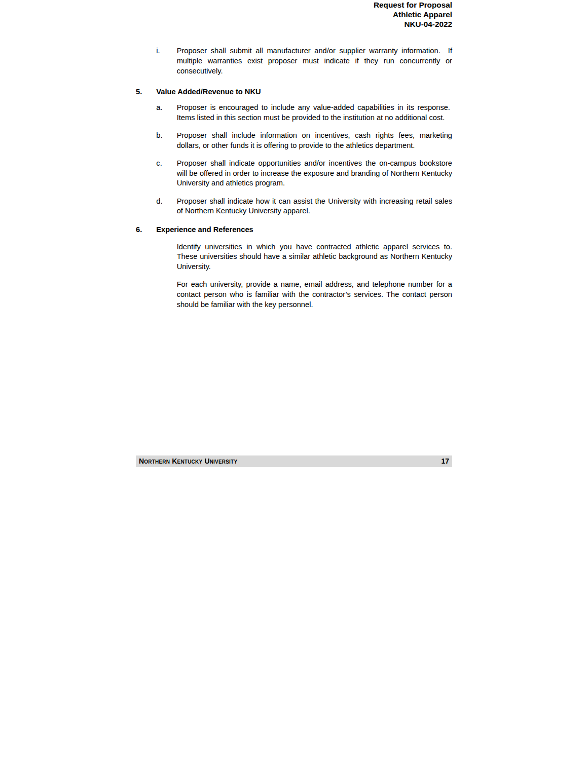Request for Proposal
Athletic Apparel
NKU-04-2022
i. Proposer shall submit all manufacturer and/or supplier warranty information. If multiple warranties exist proposer must indicate if they run concurrently or consecutively.
5. Value Added/Revenue to NKU
a. Proposer is encouraged to include any value-added capabilities in its response. Items listed in this section must be provided to the institution at no additional cost.
b. Proposer shall include information on incentives, cash rights fees, marketing dollars, or other funds it is offering to provide to the athletics department.
c. Proposer shall indicate opportunities and/or incentives the on-campus bookstore will be offered in order to increase the exposure and branding of Northern Kentucky University and athletics program.
d. Proposer shall indicate how it can assist the University with increasing retail sales of Northern Kentucky University apparel.
6. Experience and References
Identify universities in which you have contracted athletic apparel services to. These universities should have a similar athletic background as Northern Kentucky University.
For each university, provide a name, email address, and telephone number for a contact person who is familiar with the contractor’s services. The contact person should be familiar with the key personnel.
Northern Kentucky University 17